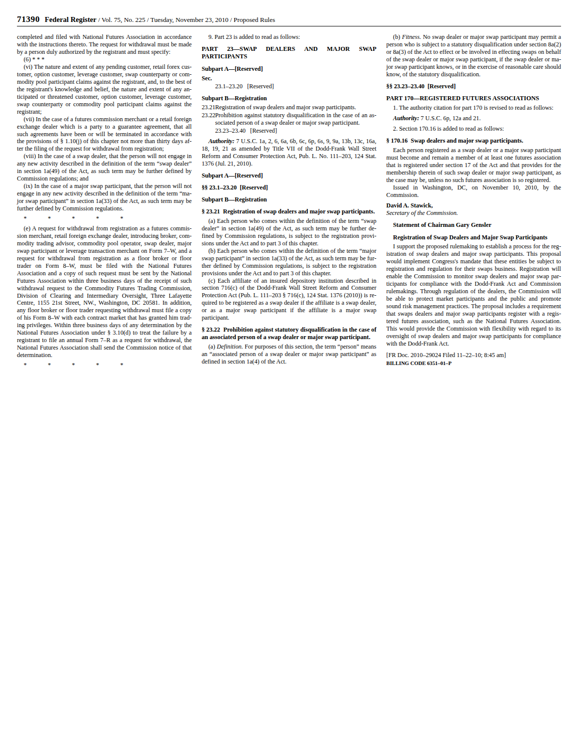71390 Federal Register / Vol. 75, No. 225 / Tuesday, November 23, 2010 / Proposed Rules
completed and filed with National Futures Association in accordance with the instructions thereto. The request for withdrawal must be made by a person duly authorized by the registrant and must specify:
(6) * * *
(vi) The nature and extent of any pending customer, retail forex customer, option customer, leverage customer, swap counterparty or commodity pool participant claims against the registrant, and, to the best of the registrant's knowledge and belief, the nature and extent of any anticipated or threatened customer, option customer, leverage customer, swap counterparty or commodity pool participant claims against the registrant;
(vii) In the case of a futures commission merchant or a retail foreign exchange dealer which is a party to a guarantee agreement, that all such agreements have been or will be terminated in accordance with the provisions of § 1.10(j) of this chapter not more than thirty days after the filing of the request for withdrawal from registration;
(viii) In the case of a swap dealer, that the person will not engage in any new activity described in the definition of the term “swap dealer” in section 1a(49) of the Act, as such term may be further defined by Commission regulations; and
(ix) In the case of a major swap participant, that the person will not engage in any new activity described in the definition of the term “major swap participant” in section 1a(33) of the Act, as such term may be further defined by Commission regulations.
* * * * *
(e) A request for withdrawal from registration as a futures commission merchant, retail foreign exchange dealer, introducing broker, commodity trading advisor, commodity pool operator, swap dealer, major swap participant or leverage transaction merchant on Form 7–W, and a request for withdrawal from registration as a floor broker or floor trader on Form 8–W, must be filed with the National Futures Association and a copy of such request must be sent by the National Futures Association within three business days of the receipt of such withdrawal request to the Commodity Futures Trading Commission, Division of Clearing and Intermediary Oversight, Three Lafayette Centre, 1155 21st Street, NW., Washington, DC 20581. In addition, any floor broker or floor trader requesting withdrawal must file a copy of his Form 8–W with each contract market that has granted him trading privileges. Within three business days of any determination by the National Futures Association under § 3.10(d) to treat the failure by a registrant to file an annual Form 7–R as a request for withdrawal, the National Futures Association shall send the Commission notice of that determination.
* * * * *
9. Part 23 is added to read as follows:
PART 23—SWAP DEALERS AND MAJOR SWAP PARTICIPANTS
Subpart A—[Reserved]
Sec.
23.1–23.20 [Reserved]
Subpart B—Registration
23.21 Registration of swap dealers and major swap participants.
23.22 Prohibition against statutory disqualification in the case of an associated person of a swap dealer or major swap participant.
23.23–23.40 [Reserved]
Authority: 7 U.S.C. 1a, 2, 6, 6a, 6b, 6c, 6p, 6s, 9, 9a, 13b, 13c, 16a, 18, 19, 21 as amended by Title VII of the Dodd-Frank Wall Street Reform and Consumer Protection Act, Pub. L. No. 111–203, 124 Stat. 1376 (Jul. 21, 2010).
Subpart A—[Reserved]
§§ 23.1–23.20 [Reserved]
Subpart B—Registration
§ 23.21 Registration of swap dealers and major swap participants.
(a) Each person who comes within the definition of the term “swap dealer” in section 1a(49) of the Act, as such term may be further defined by Commission regulations, is subject to the registration provisions under the Act and to part 3 of this chapter.
(b) Each person who comes within the definition of the term “major swap participant” in section 1a(33) of the Act, as such term may be further defined by Commission regulations, is subject to the registration provisions under the Act and to part 3 of this chapter.
(c) Each affiliate of an insured depository institution described in section 716(c) of the Dodd-Frank Wall Street Reform and Consumer Protection Act (Pub. L. 111–203 § 716(c), 124 Stat. 1376 (2010)) is required to be registered as a swap dealer if the affiliate is a swap dealer, or as a major swap participant if the affiliate is a major swap participant.
§ 23.22 Prohibition against statutory disqualification in the case of an associated person of a swap dealer or major swap participant.
(a) Definition. For purposes of this section, the term “person” means an “associated person of a swap dealer or major swap participant” as defined in section 1a(4) of the Act.
(b) Fitness. No swap dealer or major swap participant may permit a person who is subject to a statutory disqualification under section 8a(2) or 8a(3) of the Act to effect or be involved in effecting swaps on behalf of the swap dealer or major swap participant, if the swap dealer or major swap participant knows, or in the exercise of reasonable care should know, of the statutory disqualification.
§§ 23.23–23.40 [Reserved]
PART 170—REGISTERED FUTURES ASSOCIATIONS
1. The authority citation for part 170 is revised to read as follows:
Authority: 7 U.S.C. 6p, 12a and 21.
2. Section 170.16 is added to read as follows:
§ 170.16 Swap dealers and major swap participants.
Each person registered as a swap dealer or a major swap participant must become and remain a member of at least one futures association that is registered under section 17 of the Act and that provides for the membership therein of such swap dealer or major swap participant, as the case may be, unless no such futures association is so registered.
Issued in Washington, DC, on November 10, 2010, by the Commission.
David A. Stawick,
Secretary of the Commission.
Statement of Chairman Gary Gensler
Registration of Swap Dealers and Major Swap Participants
I support the proposed rulemaking to establish a process for the registration of swap dealers and major swap participants. This proposal would implement Congress's mandate that these entities be subject to registration and regulation for their swaps business. Registration will enable the Commission to monitor swap dealers and major swap participants for compliance with the Dodd-Frank Act and Commission rulemakings. Through regulation of the dealers, the Commission will be able to protect market participants and the public and promote sound risk management practices. The proposal includes a requirement that swaps dealers and major swap participants register with a registered futures association, such as the National Futures Association. This would provide the Commission with flexibility with regard to its oversight of swap dealers and major swap participants for compliance with the Dodd-Frank Act.
[FR Doc. 2010–29024 Filed 11–22–10; 8:45 am]
BILLING CODE 6351–01–P